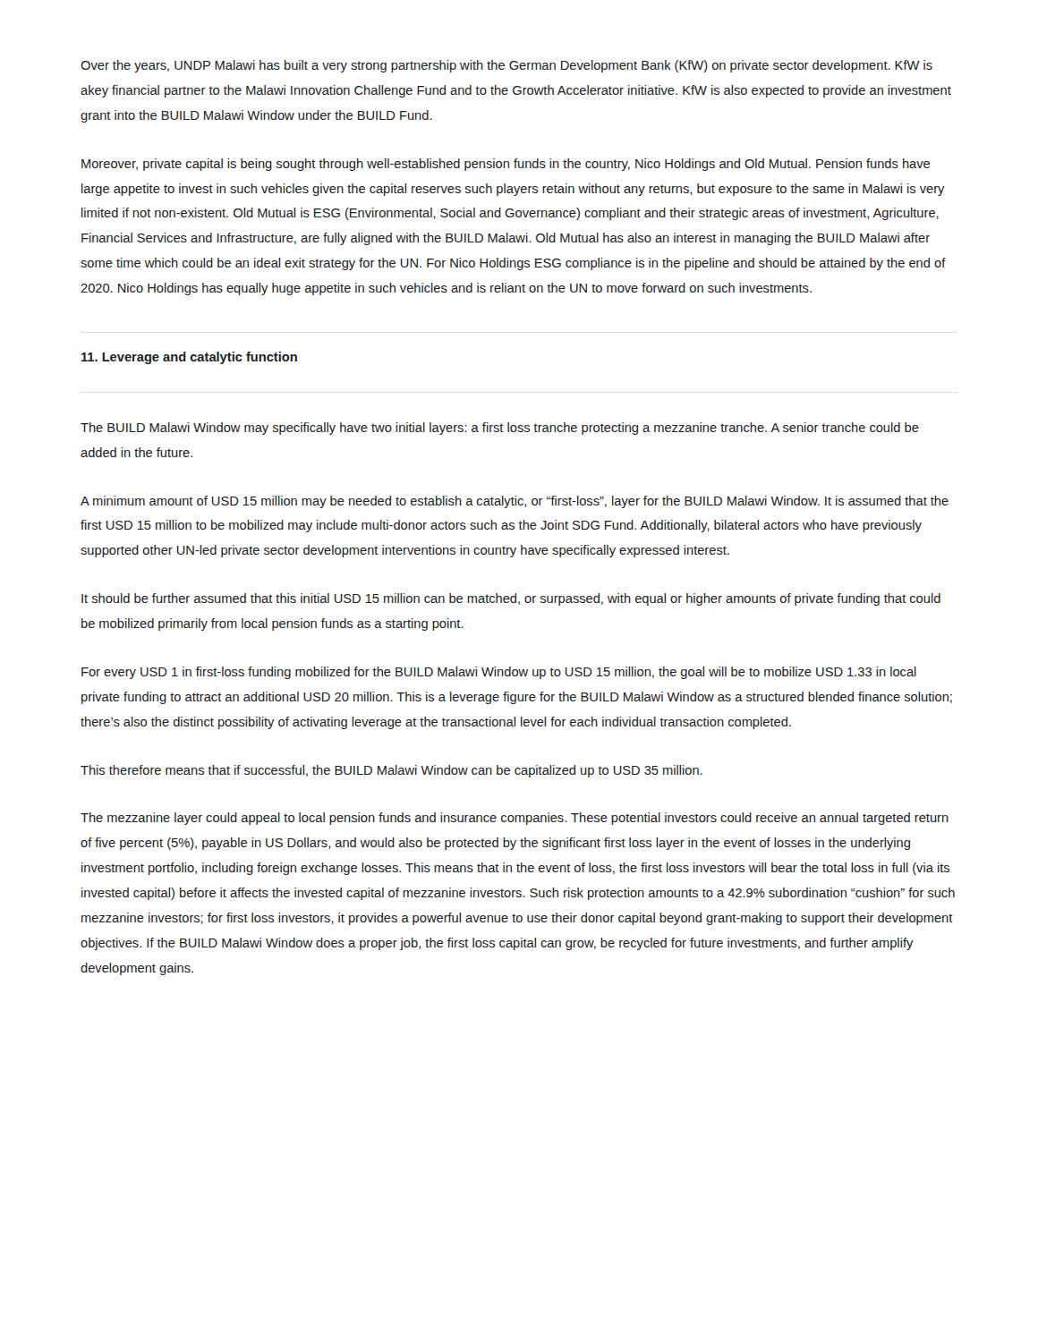Over the years, UNDP Malawi has built a very strong partnership with the German Development Bank (KfW) on private sector development. KfW is akey financial partner to the Malawi Innovation Challenge Fund and to the Growth Accelerator initiative. KfW is also expected to provide an investment grant into the BUILD Malawi Window under the BUILD Fund.
Moreover, private capital is being sought through well-established pension funds in the country, Nico Holdings and Old Mutual. Pension funds have large appetite to invest in such vehicles given the capital reserves such players retain without any returns, but exposure to the same in Malawi is very limited if not non-existent. Old Mutual is ESG (Environmental, Social and Governance) compliant and their strategic areas of investment, Agriculture, Financial Services and Infrastructure, are fully aligned with the BUILD Malawi. Old Mutual has also an interest in managing the BUILD Malawi after some time which could be an ideal exit strategy for the UN. For Nico Holdings ESG compliance is in the pipeline and should be attained by the end of 2020. Nico Holdings has equally huge appetite in such vehicles and is reliant on the UN to move forward on such investments.
11. Leverage and catalytic function
The BUILD Malawi Window may specifically have two initial layers: a first loss tranche protecting a mezzanine tranche. A senior tranche could be added in the future.
A minimum amount of USD 15 million may be needed to establish a catalytic, or “first-loss”, layer for the BUILD Malawi Window. It is assumed that the first USD 15 million to be mobilized may include multi-donor actors such as the Joint SDG Fund. Additionally, bilateral actors who have previously supported other UN-led private sector development interventions in country have specifically expressed interest.
It should be further assumed that this initial USD 15 million can be matched, or surpassed, with equal or higher amounts of private funding that could be mobilized primarily from local pension funds as a starting point.
For every USD 1 in first-loss funding mobilized for the BUILD Malawi Window up to USD 15 million, the goal will be to mobilize USD 1.33 in local private funding to attract an additional USD 20 million. This is a leverage figure for the BUILD Malawi Window as a structured blended finance solution; there’s also the distinct possibility of activating leverage at the transactional level for each individual transaction completed.
This therefore means that if successful, the BUILD Malawi Window can be capitalized up to USD 35 million.
The mezzanine layer could appeal to local pension funds and insurance companies. These potential investors could receive an annual targeted return of five percent (5%), payable in US Dollars, and would also be protected by the significant first loss layer in the event of losses in the underlying investment portfolio, including foreign exchange losses. This means that in the event of loss, the first loss investors will bear the total loss in full (via its invested capital) before it affects the invested capital of mezzanine investors. Such risk protection amounts to a 42.9% subordination “cushion” for such mezzanine investors; for first loss investors, it provides a powerful avenue to use their donor capital beyond grant-making to support their development objectives. If the BUILD Malawi Window does a proper job, the first loss capital can grow, be recycled for future investments, and further amplify development gains.